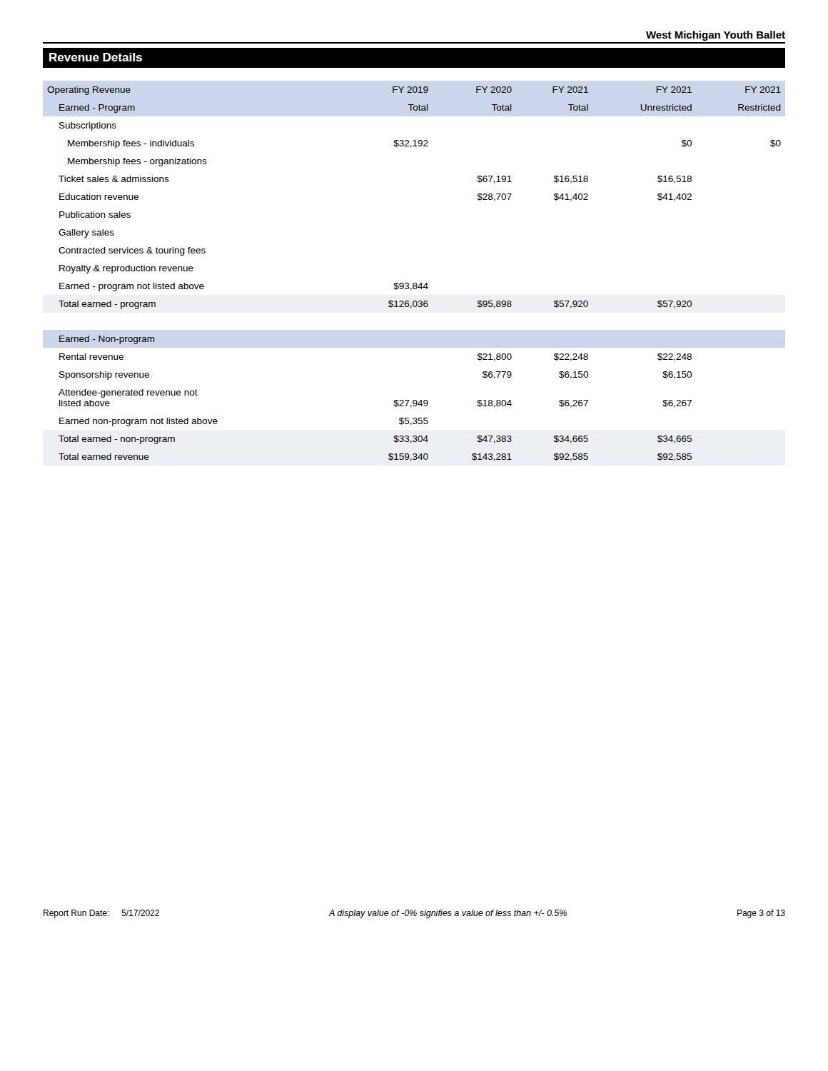West Michigan Youth Ballet
Revenue Details
| Operating Revenue | FY 2019 | FY 2020 | FY 2021 | FY 2021 | FY 2021 |
| Earned - Program | Total | Total | Total | Unrestricted | Restricted |
| Subscriptions | | | | | |
| Membership fees - individuals | $32,192 | | | $0 | $0 |
| Membership fees - organizations | | | | | |
| Ticket sales & admissions | | $67,191 | $16,518 | $16,518 | |
| Education revenue | | $28,707 | $41,402 | $41,402 | |
| Publication sales | | | | | |
| Gallery sales | | | | | |
| Contracted services & touring fees | | | | | |
| Royalty & reproduction revenue | | | | | |
| Earned - program not listed above | $93,844 | | | | |
| Total earned - program | $126,036 | $95,898 | $57,920 | $57,920 | |
| Earned - Non-program | | | | | |
| Rental revenue | | $21,800 | $22,248 | $22,248 | |
| Sponsorship revenue | | $6,779 | $6,150 | $6,150 | |
| Attendee-generated revenue not listed above | $27,949 | $18,804 | $6,267 | $6,267 | |
| Earned non-program not listed above | $5,355 | | | | |
| Total earned - non-program | $33,304 | $47,383 | $34,665 | $34,665 | |
| Total earned revenue | $159,340 | $143,281 | $92,585 | $92,585 | |
Report Run Date: 5/17/2022
A display value of -0% signifies a value of less than +/- 0.5%
Page 3 of 13